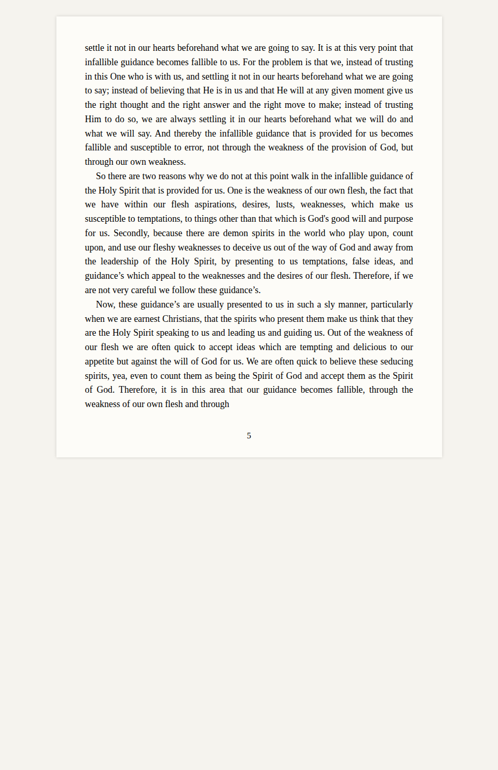settle it not in our hearts beforehand what we are going to say. It is at this very point that infallible guidance becomes fallible to us. For the problem is that we, instead of trusting in this One who is with us, and settling it not in our hearts beforehand what we are going to say; instead of believing that He is in us and that He will at any given moment give us the right thought and the right answer and the right move to make; instead of trusting Him to do so, we are always settling it in our hearts beforehand what we will do and what we will say. And thereby the infallible guidance that is provided for us becomes fallible and susceptible to error, not through the weakness of the provision of God, but through our own weakness.
So there are two reasons why we do not at this point walk in the infallible guidance of the Holy Spirit that is provided for us. One is the weakness of our own flesh, the fact that we have within our flesh aspirations, desires, lusts, weaknesses, which make us susceptible to temptations, to things other than that which is God's good will and purpose for us. Secondly, because there are demon spirits in the world who play upon, count upon, and use our fleshy weaknesses to deceive us out of the way of God and away from the leadership of the Holy Spirit, by presenting to us temptations, false ideas, and guidance’s which appeal to the weaknesses and the desires of our flesh. Therefore, if we are not very careful we follow these guidance’s.
Now, these guidance’s are usually presented to us in such a sly manner, particularly when we are earnest Christians, that the spirits who present them make us think that they are the Holy Spirit speaking to us and leading us and guiding us. Out of the weakness of our flesh we are often quick to accept ideas which are tempting and delicious to our appetite but against the will of God for us. We are often quick to believe these seducing spirits, yea, even to count them as being the Spirit of God and accept them as the Spirit of God. Therefore, it is in this area that our guidance becomes fallible, through the weakness of our own flesh and through
5